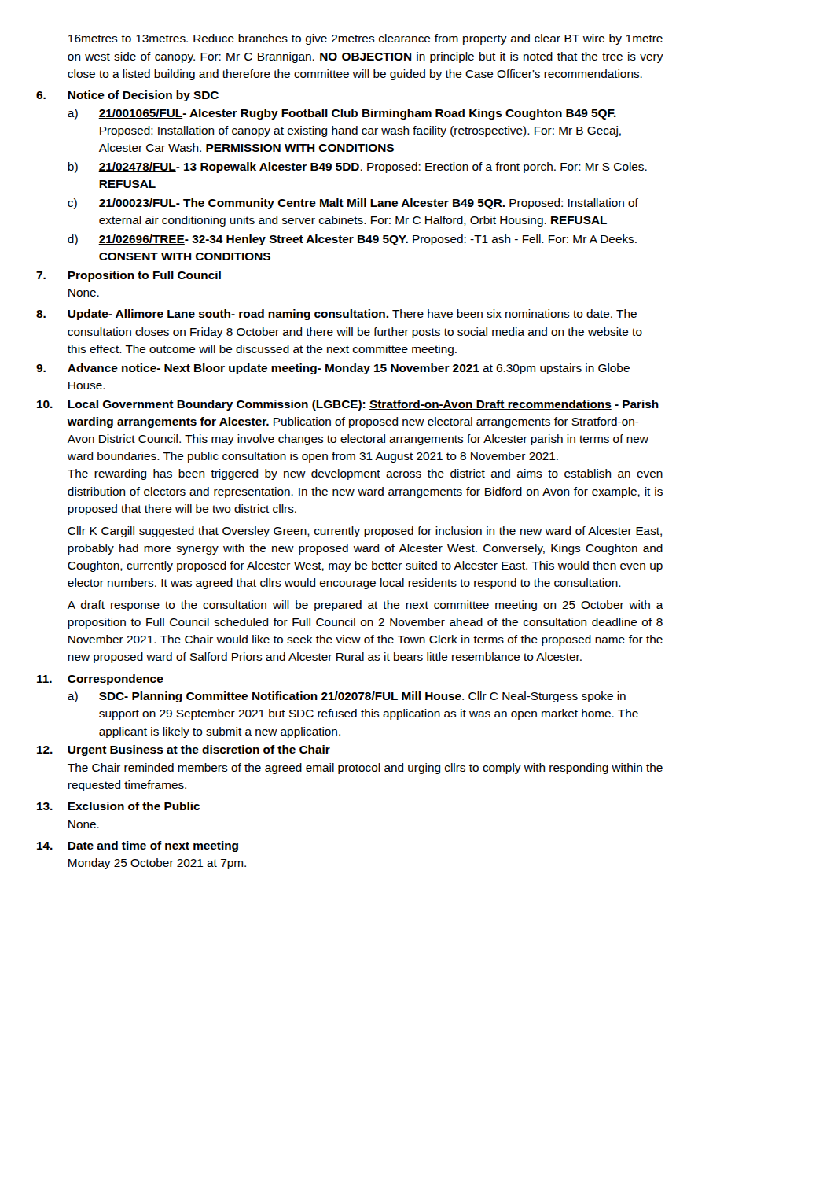16metres to 13metres. Reduce branches to give 2metres clearance from property and clear BT wire by 1metre on west side of canopy. For: Mr C Brannigan. NO OBJECTION in principle but it is noted that the tree is very close to a listed building and therefore the committee will be guided by the Case Officer's recommendations.
Notice of Decision by SDC
21/001065/FUL- Alcester Rugby Football Club Birmingham Road Kings Coughton B49 5QF. Proposed: Installation of canopy at existing hand car wash facility (retrospective). For: Mr B Gecaj, Alcester Car Wash. PERMISSION WITH CONDITIONS
21/02478/FUL- 13 Ropewalk Alcester B49 5DD. Proposed: Erection of a front porch. For: Mr S Coles. REFUSAL
21/00023/FUL- The Community Centre Malt Mill Lane Alcester B49 5QR. Proposed: Installation of external air conditioning units and server cabinets. For: Mr C Halford, Orbit Housing. REFUSAL
21/02696/TREE- 32-34 Henley Street Alcester B49 5QY. Proposed: -T1 ash - Fell. For: Mr A Deeks. CONSENT WITH CONDITIONS
Proposition to Full Council
None.
Update- Allimore Lane south- road naming consultation. There have been six nominations to date. The consultation closes on Friday 8 October and there will be further posts to social media and on the website to this effect. The outcome will be discussed at the next committee meeting.
Advance notice- Next Bloor update meeting- Monday 15 November 2021 at 6.30pm upstairs in Globe House.
Local Government Boundary Commission (LGBCE): Stratford-on-Avon Draft recommendations - Parish warding arrangements for Alcester. Publication of proposed new electoral arrangements for Stratford-on-Avon District Council. This may involve changes to electoral arrangements for Alcester parish in terms of new ward boundaries. The public consultation is open from 31 August 2021 to 8 November 2021.
The rewarding has been triggered by new development across the district and aims to establish an even distribution of electors and representation. In the new ward arrangements for Bidford on Avon for example, it is proposed that there will be two district cllrs.
Cllr K Cargill suggested that Oversley Green, currently proposed for inclusion in the new ward of Alcester East, probably had more synergy with the new proposed ward of Alcester West. Conversely, Kings Coughton and Coughton, currently proposed for Alcester West, may be better suited to Alcester East. This would then even up elector numbers. It was agreed that cllrs would encourage local residents to respond to the consultation.
A draft response to the consultation will be prepared at the next committee meeting on 25 October with a proposition to Full Council scheduled for Full Council on 2 November ahead of the consultation deadline of 8 November 2021. The Chair would like to seek the view of the Town Clerk in terms of the proposed name for the new proposed ward of Salford Priors and Alcester Rural as it bears little resemblance to Alcester.
Correspondence
SDC- Planning Committee Notification 21/02078/FUL Mill House. Cllr C Neal-Sturgess spoke in support on 29 September 2021 but SDC refused this application as it was an open market home. The applicant is likely to submit a new application.
Urgent Business at the discretion of the Chair
The Chair reminded members of the agreed email protocol and urging cllrs to comply with responding within the requested timeframes.
Exclusion of the Public
None.
Date and time of next meeting
Monday 25 October 2021 at 7pm.